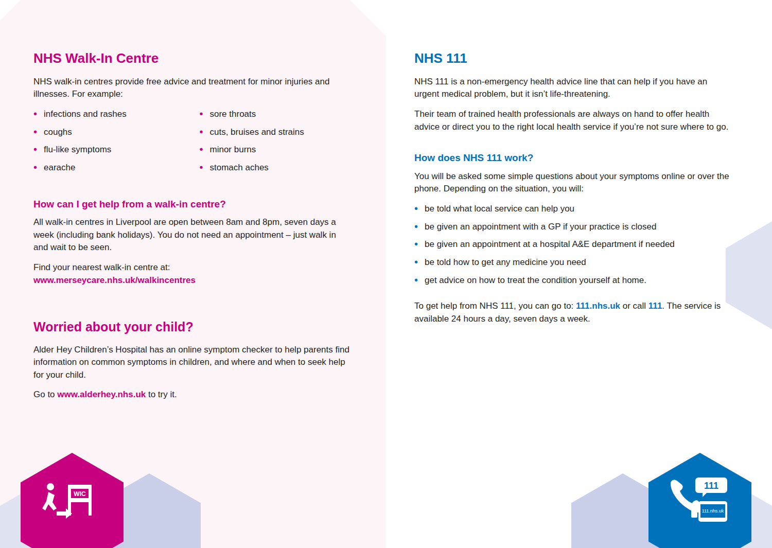NHS Walk-In Centre
NHS walk-in centres provide free advice and treatment for minor injuries and illnesses. For example:
infections and rashes
coughs
flu-like symptoms
earache
sore throats
cuts, bruises and strains
minor burns
stomach aches
How can I get help from a walk-in centre?
All walk-in centres in Liverpool are open between 8am and 8pm, seven days a week (including bank holidays). You do not need an appointment – just walk in and wait to be seen.
Find your nearest walk-in centre at:
www.merseycare.nhs.uk/walkincentres
Worried about your child?
Alder Hey Children’s Hospital has an online symptom checker to help parents find information on common symptoms in children, and where and when to seek help for your child.
Go to www.alderhey.nhs.uk to try it.
NHS 111
NHS 111 is a non-emergency health advice line that can help if you have an urgent medical problem, but it isn’t life-threatening.
Their team of trained health professionals are always on hand to offer health advice or direct you to the right local health service if you’re not sure where to go.
How does NHS 111 work?
You will be asked some simple questions about your symptoms online or over the phone. Depending on the situation, you will:
be told what local service can help you
be given an appointment with a GP if your practice is closed
be given an appointment at a hospital A&E department if needed
be told how to get any medicine you need
get advice on how to treat the condition yourself at home.
To get help from NHS 111, you can go to: 111.nhs.uk or call 111. The service is available 24 hours a day, seven days a week.
WIC
111 111.nhs.uk